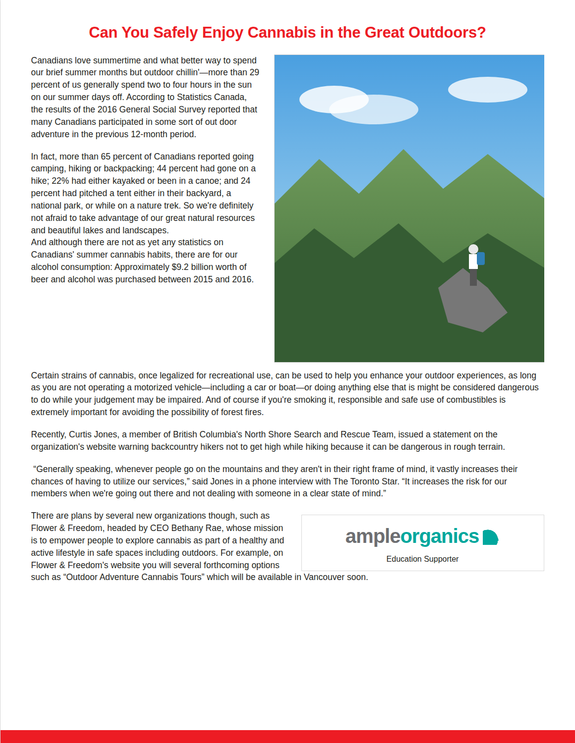Can You Safely Enjoy Cannabis in the Great Outdoors?
Canadians love summertime and what better way to spend our brief summer months but outdoor chillin'—more than 29 percent of us generally spend two to four hours in the sun on our summer days off. According to Statistics Canada, the results of the 2016 General Social Survey reported that many Canadians participated in some sort of out door adventure in the previous 12-month period.
In fact, more than 65 percent of Canadians reported going camping, hiking or backpacking; 44 percent had gone on a hike; 22% had either kayaked or been in a canoe; and 24 percent had pitched a tent either in their backyard, a national park, or while on a nature trek. So we're definitely not afraid to take advantage of our great natural resources and beautiful lakes and landscapes.
And although there are not as yet any statistics on Canadians' summer cannabis habits, there are for our alcohol consumption: Approximately $9.2 billion worth of beer and alcohol was purchased between 2015 and 2016.
Certain strains of cannabis, once legalized for recreational use, can be used to help you enhance your outdoor experiences, as long as you are not operating a motorized vehicle—including a car or boat—or doing anything else that is might be considered dangerous to do while your judgement may be impaired. And of course if you're smoking it, responsible and safe use of combustibles is extremely important for avoiding the possibility of forest fires.
Recently, Curtis Jones, a member of British Columbia's North Shore Search and Rescue Team, issued a statement on the organization's website warning backcountry hikers not to get high while hiking because it can be dangerous in rough terrain.
“Generally speaking, whenever people go on the mountains and they aren't in their right frame of mind, it vastly increases their chances of having to utilize our services,” said Jones in a phone interview with The Toronto Star. “It increases the risk for our members when we're going out there and not dealing with someone in a clear state of mind.”
ampleorganics
Education Supporter
There are plans by several new organizations though, such as Flower & Freedom, headed by CEO Bethany Rae, whose mission is to empower people to explore cannabis as part of a healthy and active lifestyle in safe spaces including outdoors. For example, on Flower & Freedom's website you will several forthcoming options such as “Outdoor Adventure Cannabis Tours” which will be available in Vancouver soon.